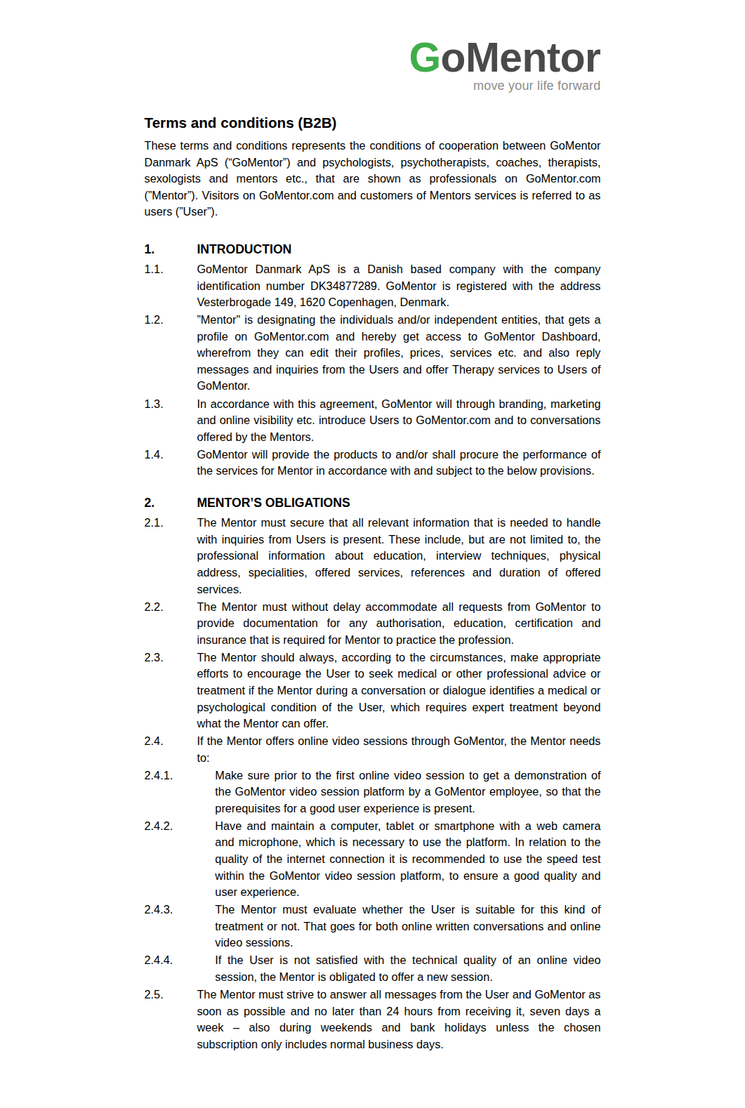GoMentor
move your life forward
Terms and conditions (B2B)
These terms and conditions represents the conditions of cooperation between GoMentor Danmark ApS (“GoMentor”) and psychologists, psychotherapists, coaches, therapists, sexologists and mentors etc., that are shown as professionals on GoMentor.com (”Mentor”). Visitors on GoMentor.com and customers of Mentors services is referred to as users (”User”).
1.
Introduction
1.1.
GoMentor Danmark ApS is a Danish based company with the company identification number DK34877289. GoMentor is registered with the address Vesterbrogade 149, 1620 Copenhagen, Denmark.
1.2.
”Mentor" is designating the individuals and/or independent entities, that gets a profile on GoMentor.com and hereby get access to GoMentor Dashboard, wherefrom they can edit their profiles, prices, services etc. and also reply messages and inquiries from the Users and offer Therapy services to Users of GoMentor.
1.3.
In accordance with this agreement, GoMentor will through branding, marketing and online visibility etc. introduce Users to GoMentor.com and to conversations offered by the Mentors.
1.4.
GoMentor will provide the products to and/or shall procure the performance of the services for Mentor in accordance with and subject to the below provisions.
2.
Mentor’s obligations
2.1.
The Mentor must secure that all relevant information that is needed to handle with inquiries from Users is present. These include, but are not limited to, the professional information about education, interview techniques, physical address, specialities, offered services, references and duration of offered services.
2.2.
The Mentor must without delay accommodate all requests from GoMentor to provide documentation for any authorisation, education, certification and insurance that is required for Mentor to practice the profession.
2.3.
The Mentor should always, according to the circumstances, make appropriate efforts to encourage the User to seek medical or other professional advice or treatment if the Mentor during a conversation or dialogue identifies a medical or psychological condition of the User, which requires expert treatment beyond what the Mentor can offer.
2.4.
If the Mentor offers online video sessions through GoMentor, the Mentor needs to:
2.4.1.
Make sure prior to the first online video session to get a demonstration of the GoMentor video session platform by a GoMentor employee, so that the prerequisites for a good user experience is present.
2.4.2.
Have and maintain a computer, tablet or smartphone with a web camera and microphone, which is necessary to use the platform. In relation to the quality of the internet connection it is recommended to use the speed test within the GoMentor video session platform, to ensure a good quality and user experience.
2.4.3.
The Mentor must evaluate whether the User is suitable for this kind of treatment or not. That goes for both online written conversations and online video sessions.
2.4.4.
If the User is not satisfied with the technical quality of an online video session, the Mentor is obligated to offer a new session.
2.5.
The Mentor must strive to answer all messages from the User and GoMentor as soon as possible and no later than 24 hours from receiving it, seven days a week – also during weekends and bank holidays unless the chosen subscription only includes normal business days.